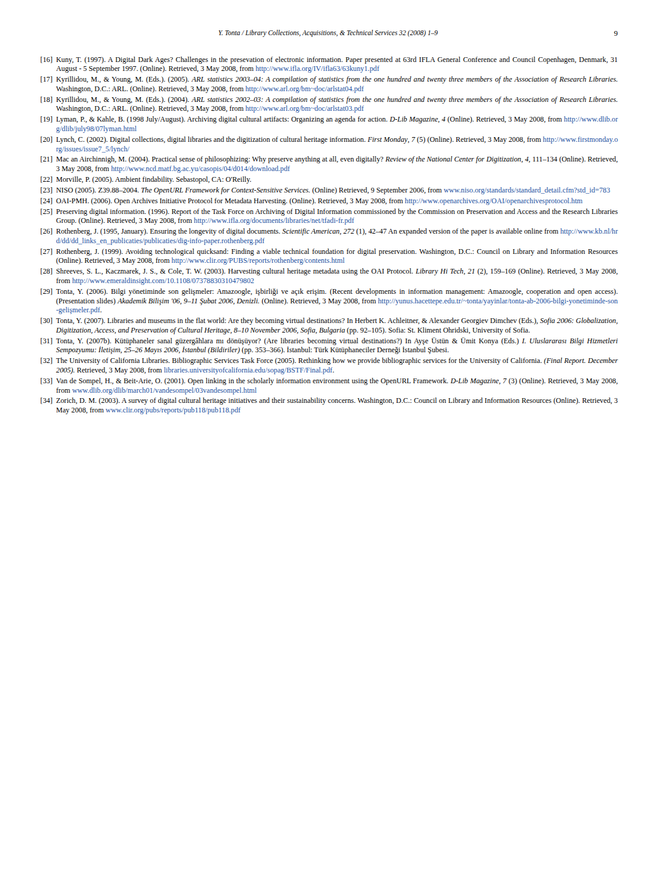Y. Tonta / Library Collections, Acquisitions, & Technical Services 32 (2008) 1–9 9
[16] Kuny, T. (1997). A Digital Dark Ages? Challenges in the presevation of electronic information. Paper presented at 63rd IFLA General Conference and Council Copenhagen, Denmark, 31 August - 5 September 1997. (Online). Retrieved, 3 May 2008, from http://www.ifla.org/IV/ifla63/63kuny1.pdf
[17] Kyrillidou, M., & Young, M. (Eds.). (2005). ARL statistics 2003–04: A compilation of statistics from the one hundred and twenty three members of the Association of Research Libraries. Washington, D.C.: ARL. (Online). Retrieved, 3 May 2008, from http://www.arl.org/bm~doc/arlstat04.pdf
[18] Kyrillidou, M., & Young, M. (Eds.). (2004). ARL statistics 2002–03: A compilation of statistics from the one hundred and twenty three members of the Association of Research Libraries. Washington, D.C.: ARL. (Online). Retrieved, 3 May 2008, from http://www.arl.org/bm~doc/arlstat03.pdf
[19] Lyman, P., & Kahle, B. (1998 July/August). Archiving digital cultural artifacts: Organizing an agenda for action. D-Lib Magazine, 4 (Online). Retrieved, 3 May 2008, from http://www.dlib.org/dlib/july98/07lyman.html
[20] Lynch, C. (2002). Digital collections, digital libraries and the digitization of cultural heritage information. First Monday, 7 (5) (Online). Retrieved, 3 May 2008, from http://www.firstmonday.org/issues/issue7_5/lynch/
[21] Mac an Airchinnigh, M. (2004). Practical sense of philosophizing: Why preserve anything at all, even digitally? Review of the National Center for Digitization, 4, 111–134 (Online). Retrieved, 3 May 2008, from http://www.ncd.matf.bg.ac.yu/casopis/04/d014/download.pdf
[22] Morville, P. (2005). Ambient findability. Sebastopol, CA: O'Reilly.
[23] NISO (2005). Z39.88–2004. The OpenURL Framework for Context-Sensitive Services. (Online) Retrieved, 9 September 2006, from www.niso.org/standards/standard_detail.cfm?std_id=783
[24] OAI-PMH. (2006). Open Archives Initiative Protocol for Metadata Harvesting. (Online). Retrieved, 3 May 2008, from http://www.openarchives.org/OAI/openarchivesprotocol.htm
[25] Preserving digital information. (1996). Report of the Task Force on Archiving of Digital Information commissioned by the Commission on Preservation and Access and the Research Libraries Group. (Online). Retrieved, 3 May 2008, from http://www.ifla.org/documents/libraries/net/tfadi-fr.pdf
[26] Rothenberg, J. (1995, January). Ensuring the longevity of digital documents. Scientific American, 272 (1), 42–47 An expanded version of the paper is available online from http://www.kb.nl/hrd/dd/dd_links_en_publicaties/publicaties/dig-info-paper.rothenberg.pdf
[27] Rothenberg, J. (1999). Avoiding technological quicksand: Finding a viable technical foundation for digital preservation. Washington, D.C.: Council on Library and Information Resources (Online). Retrieved, 3 May 2008, from http://www.clir.org/PUBS/reports/rothenberg/contents.html
[28] Shreeves, S. L., Kaczmarek, J. S., & Cole, T. W. (2003). Harvesting cultural heritage metadata using the OAI Protocol. Library Hi Tech, 21 (2), 159–169 (Online). Retrieved, 3 May 2008, from http://www.emeraldinsight.com/10.1108/07378830310479802
[29] Tonta, Y. (2006). Bilgi yönetiminde son gelişmeler: Amazoogle, işbirliği ve açık erişim. (Recent developments in information management: Amazoogle, cooperation and open access). (Presentation slides) Akademik Bilişim '06, 9–11 Şubat 2006, Denizli. (Online). Retrieved, 3 May 2008, from http://yunus.hacettepe.edu.tr/~tonta/yayinlar/tonta-ab-2006-bilgi-yonetiminde-son-gelişmeler.pdf.
[30] Tonta, Y. (2007). Libraries and museums in the flat world: Are they becoming virtual destinations? In Herbert K. Achleitner, & Alexander Georgiev Dimchev (Eds.), Sofia 2006: Globalization, Digitization, Access, and Preservation of Cultural Heritage, 8–10 November 2006, Sofia, Bulgaria (pp. 92–105). Sofia: St. Kliment Ohridski, University of Sofia.
[31] Tonta, Y. (2007b). Kütüphaneler sanal güzergâhlara mı dönüşüyor? (Are libraries becoming virtual destinations?) In Ayşe Üstün & Ümit Konya (Eds.) I. Uluslararası Bilgi Hizmetleri Sempozyumu: İletişim, 25–26 Mayıs 2006, İstanbul (Bildiriler) (pp. 353–366). İstanbul: Türk Kütüphaneciler Derneği İstanbul Şubesi.
[32] The University of California Libraries. Bibliographic Services Task Force (2005). Rethinking how we provide bibliographic services for the University of California. (Final Report. December 2005). Retrieved, 3 May 2008, from libraries.universityofcalifornia.edu/sopag/BSTF/Final.pdf.
[33] Van de Sompel, H., & Beit-Arie, O. (2001). Open linking in the scholarly information environment using the OpenURL Framework. D-Lib Magazine, 7 (3) (Online). Retrieved, 3 May 2008, from www.dlib.org/dlib/march01/vandesompel/03vandesompel.html
[34] Zorich, D. M. (2003). A survey of digital cultural heritage initiatives and their sustainability concerns. Washington, D.C.: Council on Library and Information Resources (Online). Retrieved, 3 May 2008, from www.clir.org/pubs/reports/pub118/pub118.pdf